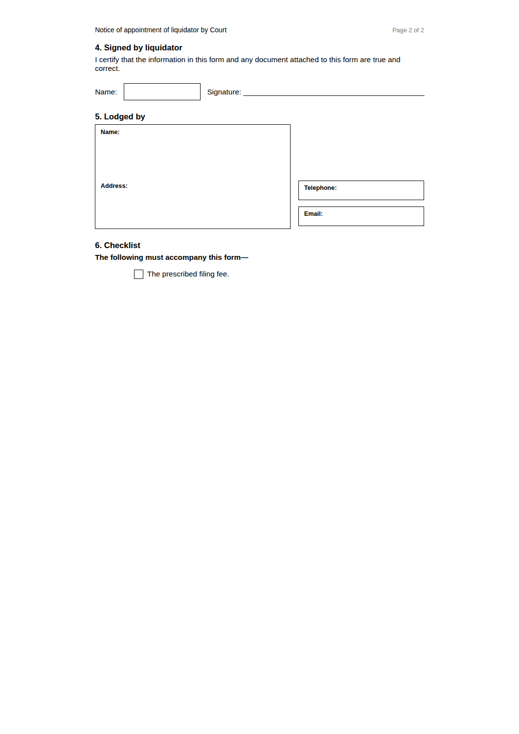Notice of appointment of liquidator by Court
Page 2 of 2
4. Signed by liquidator
I certify that the information in this form and any document attached to this form are true and correct.
Name:
Signature: _______________________________________________
5. Lodged by
Name:
Address:
Telephone:
Email:
6. Checklist
The following must accompany this form—
The prescribed filing fee.